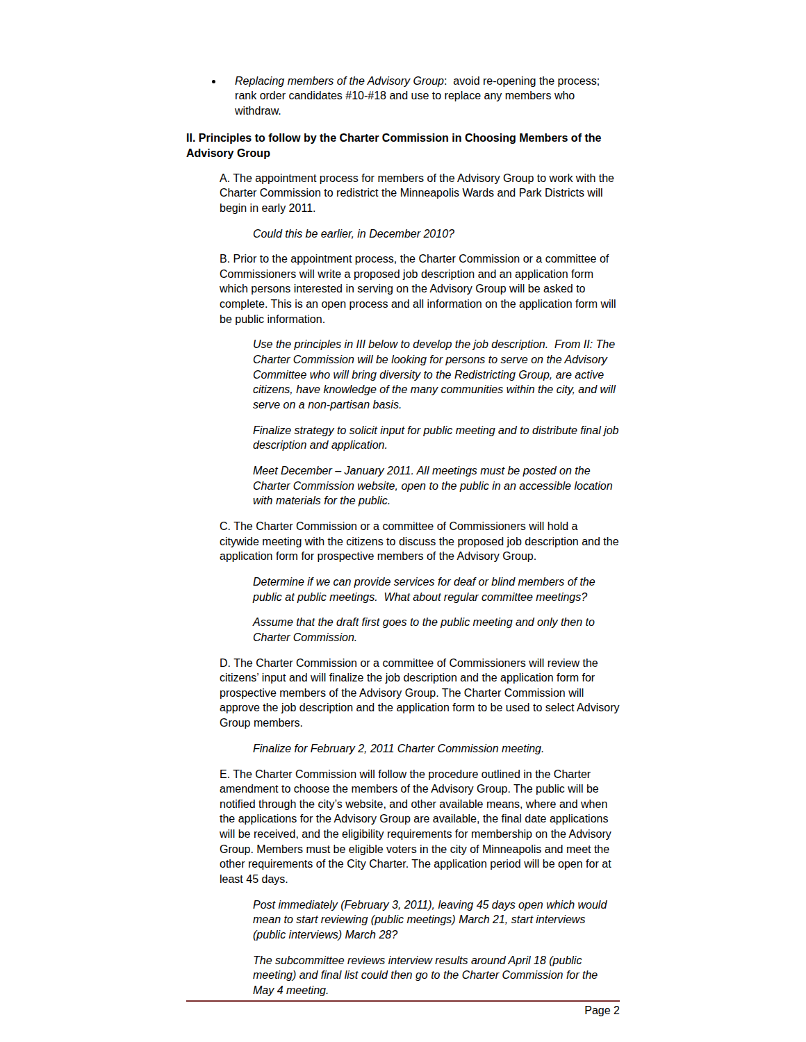Replacing members of the Advisory Group: avoid re-opening the process; rank order candidates #10-#18 and use to replace any members who withdraw.
II. Principles to follow by the Charter Commission in Choosing Members of the Advisory Group
A. The appointment process for members of the Advisory Group to work with the Charter Commission to redistrict the Minneapolis Wards and Park Districts will begin in early 2011.
Could this be earlier, in December 2010?
B. Prior to the appointment process, the Charter Commission or a committee of Commissioners will write a proposed job description and an application form which persons interested in serving on the Advisory Group will be asked to complete. This is an open process and all information on the application form will be public information.
Use the principles in III below to develop the job description. From II: The Charter Commission will be looking for persons to serve on the Advisory Committee who will bring diversity to the Redistricting Group, are active citizens, have knowledge of the many communities within the city, and will serve on a non-partisan basis.
Finalize strategy to solicit input for public meeting and to distribute final job description and application.
Meet December – January 2011. All meetings must be posted on the Charter Commission website, open to the public in an accessible location with materials for the public.
C. The Charter Commission or a committee of Commissioners will hold a citywide meeting with the citizens to discuss the proposed job description and the application form for prospective members of the Advisory Group.
Determine if we can provide services for deaf or blind members of the public at public meetings. What about regular committee meetings?
Assume that the draft first goes to the public meeting and only then to Charter Commission.
D. The Charter Commission or a committee of Commissioners will review the citizens’ input and will finalize the job description and the application form for prospective members of the Advisory Group. The Charter Commission will approve the job description and the application form to be used to select Advisory Group members.
Finalize for February 2, 2011 Charter Commission meeting.
E. The Charter Commission will follow the procedure outlined in the Charter amendment to choose the members of the Advisory Group. The public will be notified through the city’s website, and other available means, where and when the applications for the Advisory Group are available, the final date applications will be received, and the eligibility requirements for membership on the Advisory Group. Members must be eligible voters in the city of Minneapolis and meet the other requirements of the City Charter. The application period will be open for at least 45 days.
Post immediately (February 3, 2011), leaving 45 days open which would mean to start reviewing (public meetings) March 21, start interviews (public interviews) March 28?
The subcommittee reviews interview results around April 18 (public meeting) and final list could then go to the Charter Commission for the May 4 meeting.
Page 2